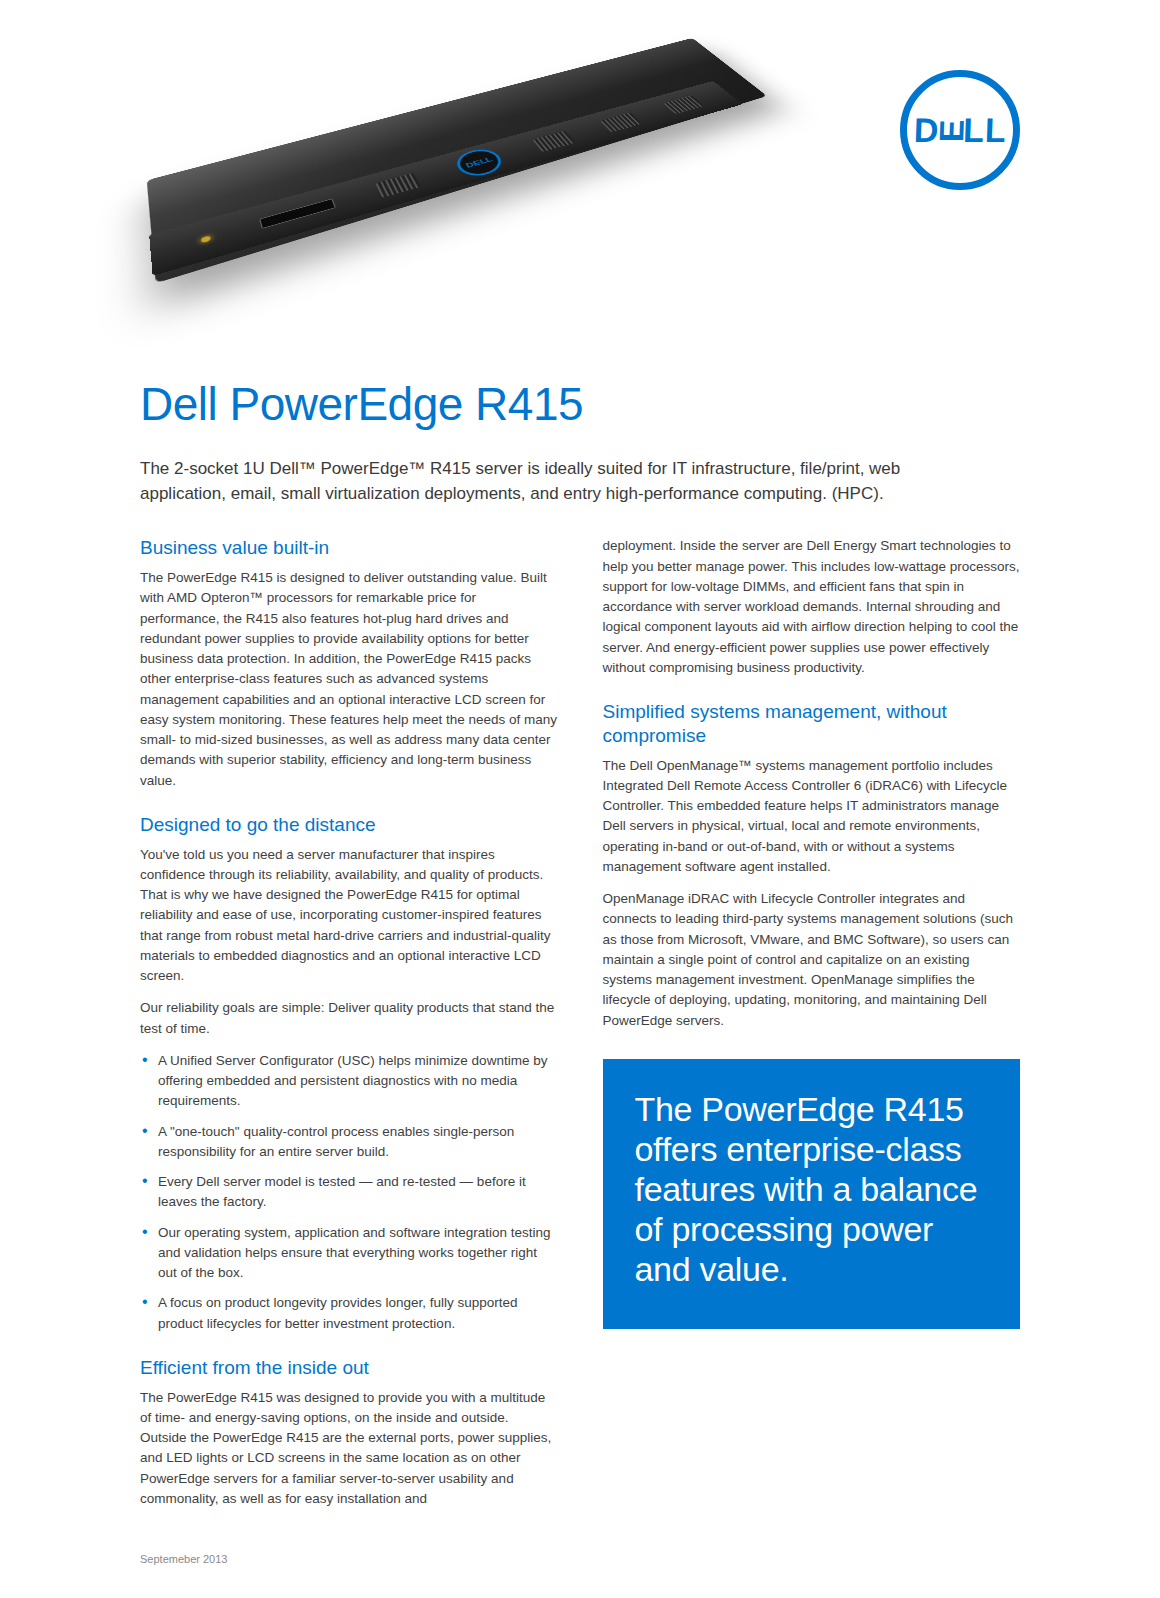DELL
DELL
Dell PowerEdge R415
The 2-socket 1U Dell™ PowerEdge™ R415 server is ideally suited for IT infrastructure, file/print, web application, email, small virtualization deployments, and entry high-performance computing. (HPC).
Business value built-in
The PowerEdge R415 is designed to deliver outstanding value. Built with AMD Opteron™ processors for remarkable price for performance, the R415 also features hot-plug hard drives and redundant power supplies to provide availability options for better business data protection. In addition, the PowerEdge R415 packs other enterprise-class features such as advanced systems management capabilities and an optional interactive LCD screen for easy system monitoring. These features help meet the needs of many small- to mid-sized businesses, as well as address many data center demands with superior stability, efficiency and long-term business value.
Designed to go the distance
You've told us you need a server manufacturer that inspires confidence through its reliability, availability, and quality of products. That is why we have designed the PowerEdge R415 for optimal reliability and ease of use, incorporating customer-inspired features that range from robust metal hard-drive carriers and industrial-quality materials to embedded diagnostics and an optional interactive LCD screen.
Our reliability goals are simple: Deliver quality products that stand the test of time.
A Unified Server Configurator (USC) helps minimize downtime by offering embedded and persistent diagnostics with no media requirements.
A "one-touch" quality-control process enables single-person responsibility for an entire server build.
Every Dell server model is tested — and re-tested — before it leaves the factory.
Our operating system, application and software integration testing and validation helps ensure that everything works together right out of the box.
A focus on product longevity provides longer, fully supported product lifecycles for better investment protection.
Efficient from the inside out
The PowerEdge R415 was designed to provide you with a multitude of time- and energy-saving options, on the inside and outside. Outside the PowerEdge R415 are the external ports, power supplies, and LED lights or LCD screens in the same location as on other PowerEdge servers for a familiar server-to-server usability and commonality, as well as for easy installation and
deployment. Inside the server are Dell Energy Smart technologies to help you better manage power. This includes low-wattage processors, support for low-voltage DIMMs, and efficient fans that spin in accordance with server workload demands. Internal shrouding and logical component layouts aid with airflow direction helping to cool the server. And energy-efficient power supplies use power effectively without compromising business productivity.
Simplified systems management, without compromise
The Dell OpenManage™ systems management portfolio includes Integrated Dell Remote Access Controller 6 (iDRAC6) with Lifecycle Controller. This embedded feature helps IT administrators manage Dell servers in physical, virtual, local and remote environments, operating in-band or out-of-band, with or without a systems management software agent installed.
OpenManage iDRAC with Lifecycle Controller integrates and connects to leading third-party systems management solutions (such as those from Microsoft, VMware, and BMC Software), so users can maintain a single point of control and capitalize on an existing systems management investment. OpenManage simplifies the lifecycle of deploying, updating, monitoring, and maintaining Dell PowerEdge servers.
The PowerEdge R415 offers enterprise-class features with a balance of processing power and value.
Septemeber 2013